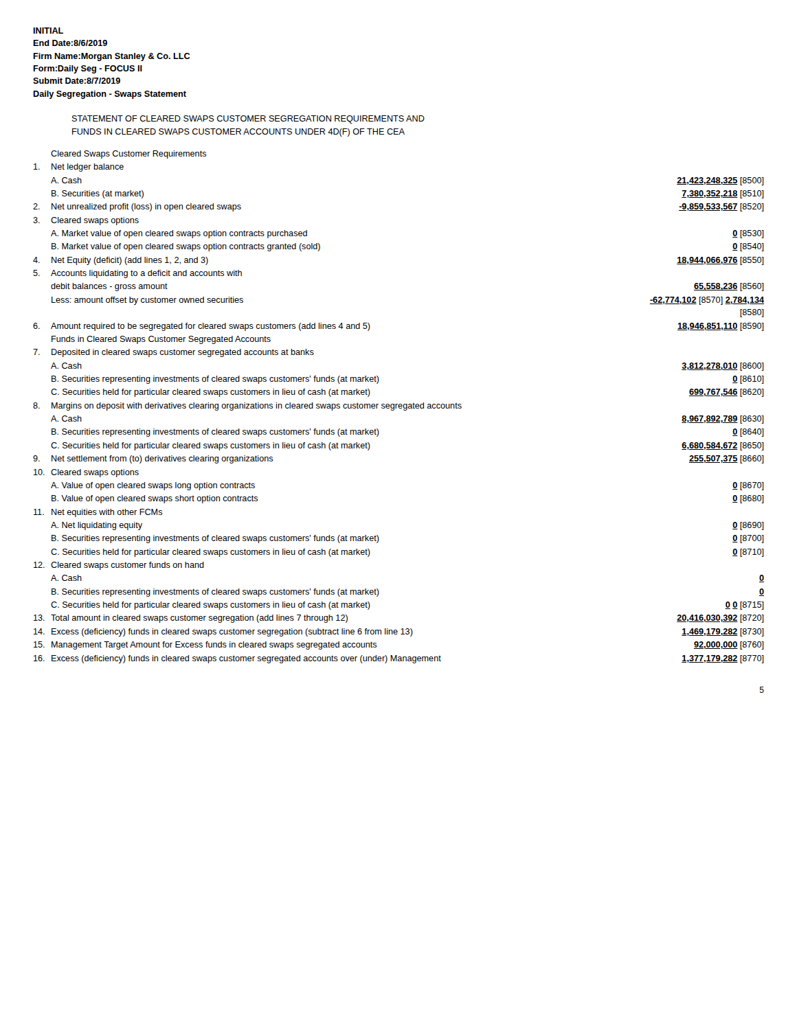INITIAL
End Date:8/6/2019
Firm Name:Morgan Stanley & Co. LLC
Form:Daily Seg - FOCUS II
Submit Date:8/7/2019
Daily Segregation - Swaps Statement
STATEMENT OF CLEARED SWAPS CUSTOMER SEGREGATION REQUIREMENTS AND
FUNDS IN CLEARED SWAPS CUSTOMER ACCOUNTS UNDER 4D(F) OF THE CEA
| | Cleared Swaps Customer Requirements | |
| 1. | Net ledger balance | |
| | A. Cash | 21,423,248,325 [8500] |
| | B. Securities (at market) | 7,380,352,218 [8510] |
| 2. | Net unrealized profit (loss) in open cleared swaps | -9,859,533,567 [8520] |
| 3. | Cleared swaps options | |
| | A. Market value of open cleared swaps option contracts purchased | 0 [8530] |
| | B. Market value of open cleared swaps option contracts granted (sold) | 0 [8540] |
| 4. | Net Equity (deficit) (add lines 1, 2, and 3) | 18,944,066,976 [8550] |
| 5. | Accounts liquidating to a deficit and accounts with | |
| | debit balances - gross amount | 65,558,236 [8560] |
| | Less: amount offset by customer owned securities | -62,774,102 [8570] 2,784,134 [8580] |
| 6. | Amount required to be segregated for cleared swaps customers (add lines 4 and 5) | 18,946,851,110 [8590] |
| | Funds in Cleared Swaps Customer Segregated Accounts | |
| 7. | Deposited in cleared swaps customer segregated accounts at banks | |
| | A. Cash | 3,812,278,010 [8600] |
| | B. Securities representing investments of cleared swaps customers' funds (at market) | 0 [8610] |
| | C. Securities held for particular cleared swaps customers in lieu of cash (at market) | 699,767,546 [8620] |
| 8. | Margins on deposit with derivatives clearing organizations in cleared swaps customer segregated accounts | |
| | A. Cash | 8,967,892,789 [8630] |
| | B. Securities representing investments of cleared swaps customers' funds (at market) | 0 [8640] |
| | C. Securities held for particular cleared swaps customers in lieu of cash (at market) | 6,680,584,672 [8650] |
| 9. | Net settlement from (to) derivatives clearing organizations | 255,507,375 [8660] |
| 10. | Cleared swaps options | |
| | A. Value of open cleared swaps long option contracts | 0 [8670] |
| | B. Value of open cleared swaps short option contracts | 0 [8680] |
| 11. | Net equities with other FCMs | |
| | A. Net liquidating equity | 0 [8690] |
| | B. Securities representing investments of cleared swaps customers' funds (at market) | 0 [8700] |
| | C. Securities held for particular cleared swaps customers in lieu of cash (at market) | 0 [8710] |
| 12. | Cleared swaps customer funds on hand | |
| | A. Cash | 0 |
| | B. Securities representing investments of cleared swaps customers' funds (at market) | 0 |
| | C. Securities held for particular cleared swaps customers in lieu of cash (at market) | 0 0 [8715] |
| 13. | Total amount in cleared swaps customer segregation (add lines 7 through 12) | 20,416,030,392 [8720] |
| 14. | Excess (deficiency) funds in cleared swaps customer segregation (subtract line 6 from line 13) | 1,469,179,282 [8730] |
| 15. | Management Target Amount for Excess funds in cleared swaps segregated accounts | 92,000,000 [8760] |
| 16. | Excess (deficiency) funds in cleared swaps customer segregated accounts over (under) Management | 1,377,179,282 [8770] |
5